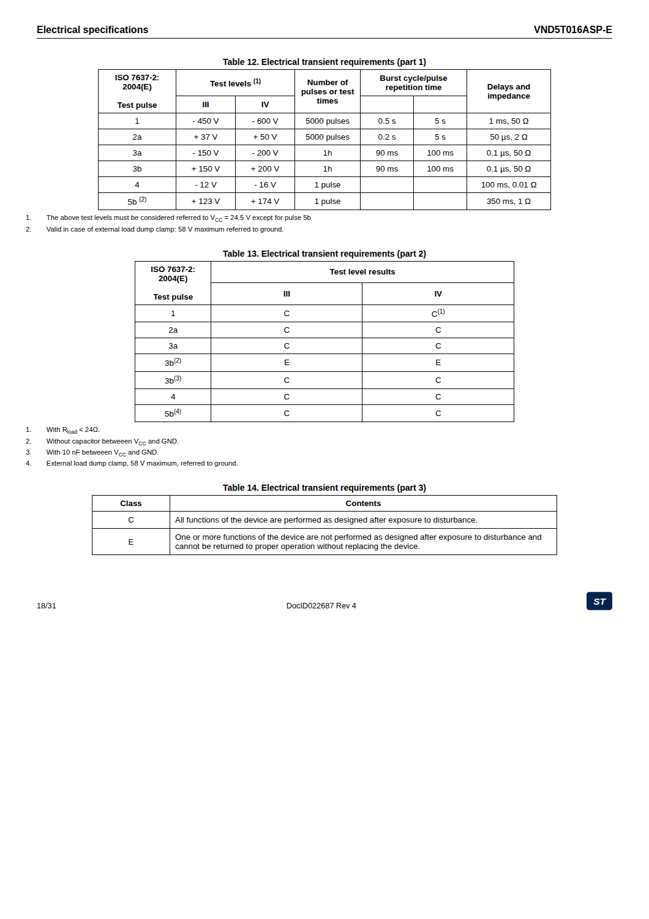Electrical specifications
VND5T016ASP-E
Table 12. Electrical transient requirements (part 1)
| ISO 7637-2: 2004(E) Test pulse | Test levels (1) | Number of pulses or test times | Burst cycle/pulse repetition time | Delays and impedance |
| --- | --- | --- | --- | --- |
| III | IV | | |
| 1 | - 450 V | - 600 V | 5000 pulses | 0.5 s | 5 s | 1 ms, 50 Ω |
| 2a | + 37 V | + 50 V | 5000 pulses | 0.2 s | 5 s | 50 µs, 2 Ω |
| 3a | - 150 V | - 200 V | 1h | 90 ms | 100 ms | 0.1 µs, 50 Ω |
| 3b | + 150 V | + 200 V | 1h | 90 ms | 100 ms | 0.1 µs, 50 Ω |
| 4 | - 12 V | - 16 V | 1 pulse | | | 100 ms, 0.01 Ω |
| 5b (2) | + 123 V | + 174 V | 1 pulse | | | 350 ms, 1 Ω |
1. The above test levels must be considered referred to VCC = 24.5 V except for pulse 5b
2. Valid in case of external load dump clamp: 58 V maximum referred to ground.
Table 13. Electrical transient requirements (part 2)
| ISO 7637-2: 2004(E) Test pulse | Test level results |
| --- | --- |
| III | IV |
| 1 | C | C (1) |
| 2a | C | C |
| 3a | C | C |
| 3b (2) | E | E |
| 3b (3) | C | C |
| 4 | C | C |
| 5b (4) | C | C |
1. With Rload < 24Ω.
2. Without capacitor betweeen VCC and GND.
3. With 10 nF betweeen VCC and GND.
4. External load dump clamp, 58 V maximum, referred to ground.
Table 14. Electrical transient requirements (part 3)
| Class | Contents |
| --- | --- |
| C | All functions of the device are performed as designed after exposure to disturbance. |
| E | One or more functions of the device are not performed as designed after exposure to disturbance and cannot be returned to proper operation without replacing the device. |
18/31
DocID022687 Rev 4
ST